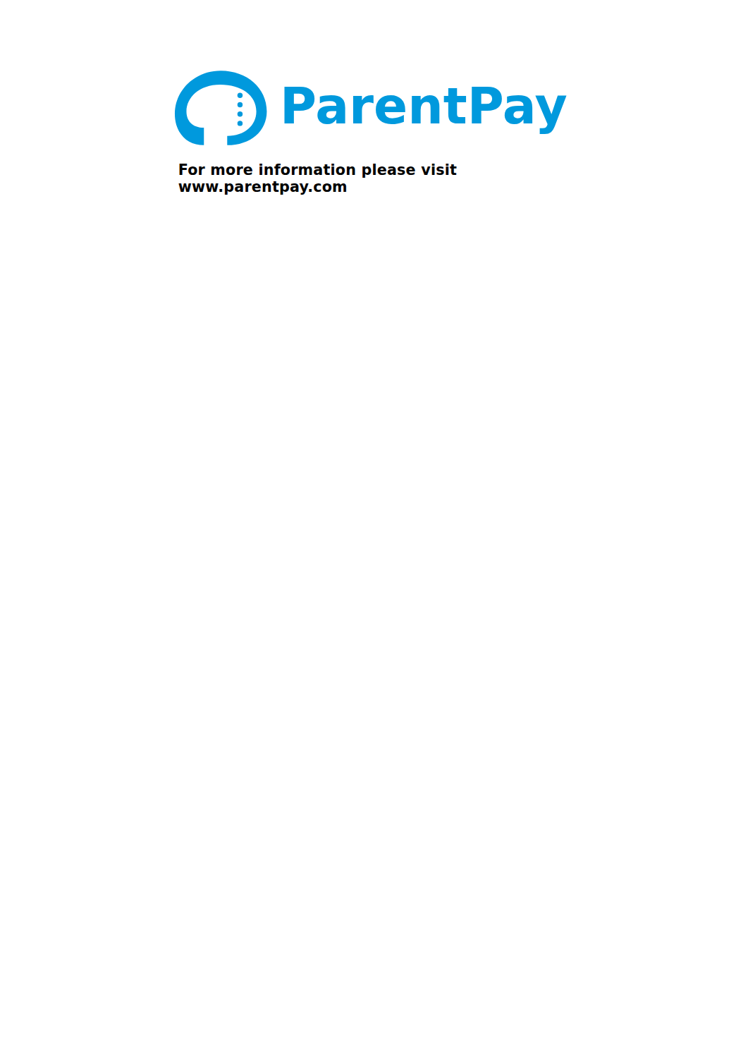ParentPay
For more information please visit www.parentpay.com